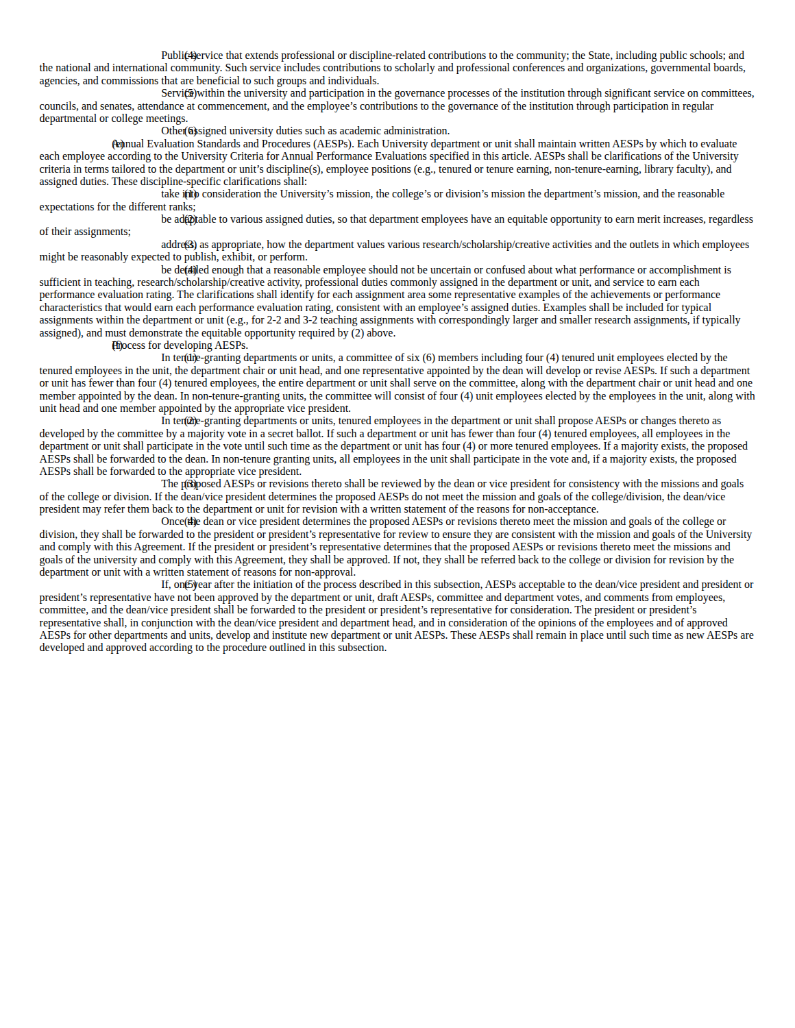(4) Public service that extends professional or discipline-related contributions to the community; the State, including public schools; and the national and international community. Such service includes contributions to scholarly and professional conferences and organizations, governmental boards, agencies, and commissions that are beneficial to such groups and individuals.
(5) Service within the university and participation in the governance processes of the institution through significant service on committees, councils, and senates, attendance at commencement, and the employee’s contributions to the governance of the institution through participation in regular departmental or college meetings.
(6) Other assigned university duties such as academic administration.
(e) Annual Evaluation Standards and Procedures (AESPs). Each University department or unit shall maintain written AESPs by which to evaluate each employee according to the University Criteria for Annual Performance Evaluations specified in this article. AESPs shall be clarifications of the University criteria in terms tailored to the department or unit’s discipline(s), employee positions (e.g., tenured or tenure earning, non-tenure-earning, library faculty), and assigned duties. These discipline-specific clarifications shall:
(1) take into consideration the University’s mission, the college’s or division’s mission the department’s mission, and the reasonable expectations for the different ranks;
(2) be adaptable to various assigned duties, so that department employees have an equitable opportunity to earn merit increases, regardless of their assignments;
(3) address, as appropriate, how the department values various research/scholarship/creative activities and the outlets in which employees might be reasonably expected to publish, exhibit, or perform.
(4) be detailed enough that a reasonable employee should not be uncertain or confused about what performance or accomplishment is sufficient in teaching, research/scholarship/creative activity, professional duties commonly assigned in the department or unit, and service to earn each performance evaluation rating. The clarifications shall identify for each assignment area some representative examples of the achievements or performance characteristics that would earn each performance evaluation rating, consistent with an employee’s assigned duties. Examples shall be included for typical assignments within the department or unit (e.g., for 2-2 and 3-2 teaching assignments with correspondingly larger and smaller research assignments, if typically assigned), and must demonstrate the equitable opportunity required by (2) above.
(f) Process for developing AESPs.
(1) In tenure-granting departments or units, a committee of six (6) members including four (4) tenured unit employees elected by the tenured employees in the unit, the department chair or unit head, and one representative appointed by the dean will develop or revise AESPs. If such a department or unit has fewer than four (4) tenured employees, the entire department or unit shall serve on the committee, along with the department chair or unit head and one member appointed by the dean. In non-tenure-granting units, the committee will consist of four (4) unit employees elected by the employees in the unit, along with unit head and one member appointed by the appropriate vice president.
(2) In tenure-granting departments or units, tenured employees in the department or unit shall propose AESPs or changes thereto as developed by the committee by a majority vote in a secret ballot. If such a department or unit has fewer than four (4) tenured employees, all employees in the department or unit shall participate in the vote until such time as the department or unit has four (4) or more tenured employees. If a majority exists, the proposed AESPs shall be forwarded to the dean. In non-tenure granting units, all employees in the unit shall participate in the vote and, if a majority exists, the proposed AESPs shall be forwarded to the appropriate vice president.
(3) The proposed AESPs or revisions thereto shall be reviewed by the dean or vice president for consistency with the missions and goals of the college or division. If the dean/vice president determines the proposed AESPs do not meet the mission and goals of the college/division, the dean/vice president may refer them back to the department or unit for revision with a written statement of the reasons for non-acceptance.
(4) Once the dean or vice president determines the proposed AESPs or revisions thereto meet the mission and goals of the college or division, they shall be forwarded to the president or president’s representative for review to ensure they are consistent with the mission and goals of the University and comply with this Agreement. If the president or president’s representative determines that the proposed AESPs or revisions thereto meet the missions and goals of the university and comply with this Agreement, they shall be approved. If not, they shall be referred back to the college or division for revision by the department or unit with a written statement of reasons for non-approval.
(5) If, one year after the initiation of the process described in this subsection, AESPs acceptable to the dean/vice president and president or president’s representative have not been approved by the department or unit, draft AESPs, committee and department votes, and comments from employees, committee, and the dean/vice president shall be forwarded to the president or president’s representative for consideration. The president or president’s representative shall, in conjunction with the dean/vice president and department head, and in consideration of the opinions of the employees and of approved AESPs for other departments and units, develop and institute new department or unit AESPs. These AESPs shall remain in place until such time as new AESPs are developed and approved according to the procedure outlined in this subsection.